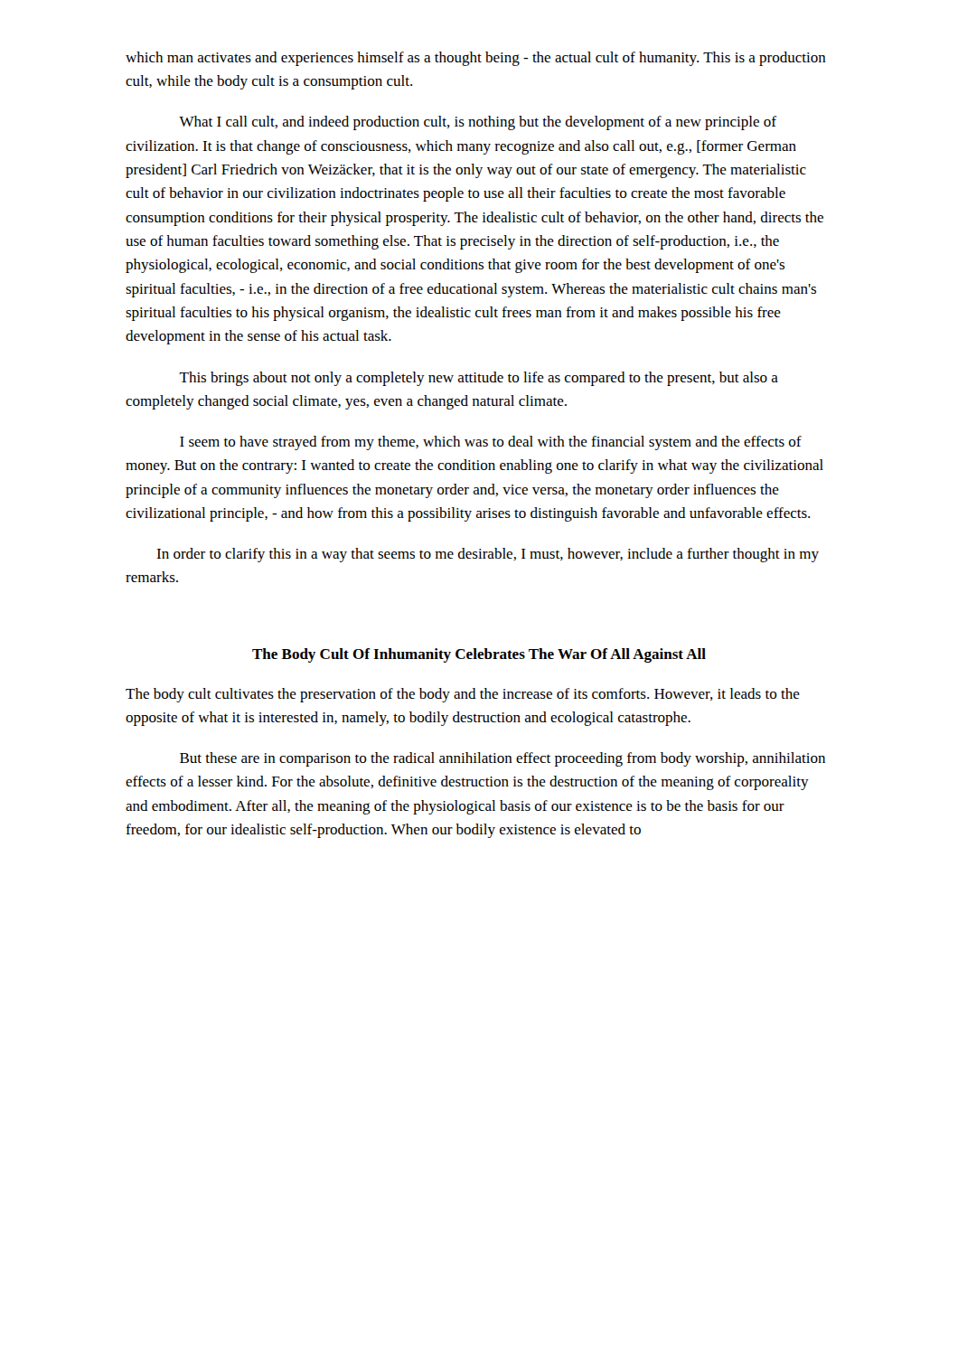which man activates and experiences himself as a thought being - the actual cult of humanity. This is a production cult, while the body cult is a consumption cult.
What I call cult, and indeed production cult, is nothing but the development of a new principle of civilization. It is that change of consciousness, which many recognize and also call out, e.g., [former German president] Carl Friedrich von Weizäcker, that it is the only way out of our state of emergency. The materialistic cult of behavior in our civilization indoctrinates people to use all their faculties to create the most favorable consumption conditions for their physical prosperity. The idealistic cult of behavior, on the other hand, directs the use of human faculties toward something else. That is precisely in the direction of self-production, i.e., the physiological, ecological, economic, and social conditions that give room for the best development of one's spiritual faculties, - i.e., in the direction of a free educational system. Whereas the materialistic cult chains man's spiritual faculties to his physical organism, the idealistic cult frees man from it and makes possible his free development in the sense of his actual task.
This brings about not only a completely new attitude to life as compared to the present, but also a completely changed social climate, yes, even a changed natural climate.
I seem to have strayed from my theme, which was to deal with the financial system and the effects of money. But on the contrary: I wanted to create the condition enabling one to clarify in what way the civilizational principle of a community influences the monetary order and, vice versa, the monetary order influences the civilizational principle, - and how from this a possibility arises to distinguish favorable and unfavorable effects.
In order to clarify this in a way that seems to me desirable, I must, however, include a further thought in my remarks.
The Body Cult Of Inhumanity Celebrates The War Of All Against All
The body cult cultivates the preservation of the body and the increase of its comforts. However, it leads to the opposite of what it is interested in, namely, to bodily destruction and ecological catastrophe.
But these are in comparison to the radical annihilation effect proceeding from body worship, annihilation effects of a lesser kind. For the absolute, definitive destruction is the destruction of the meaning of corporeality and embodiment. After all, the meaning of the physiological basis of our existence is to be the basis for our freedom, for our idealistic self-production. When our bodily existence is elevated to